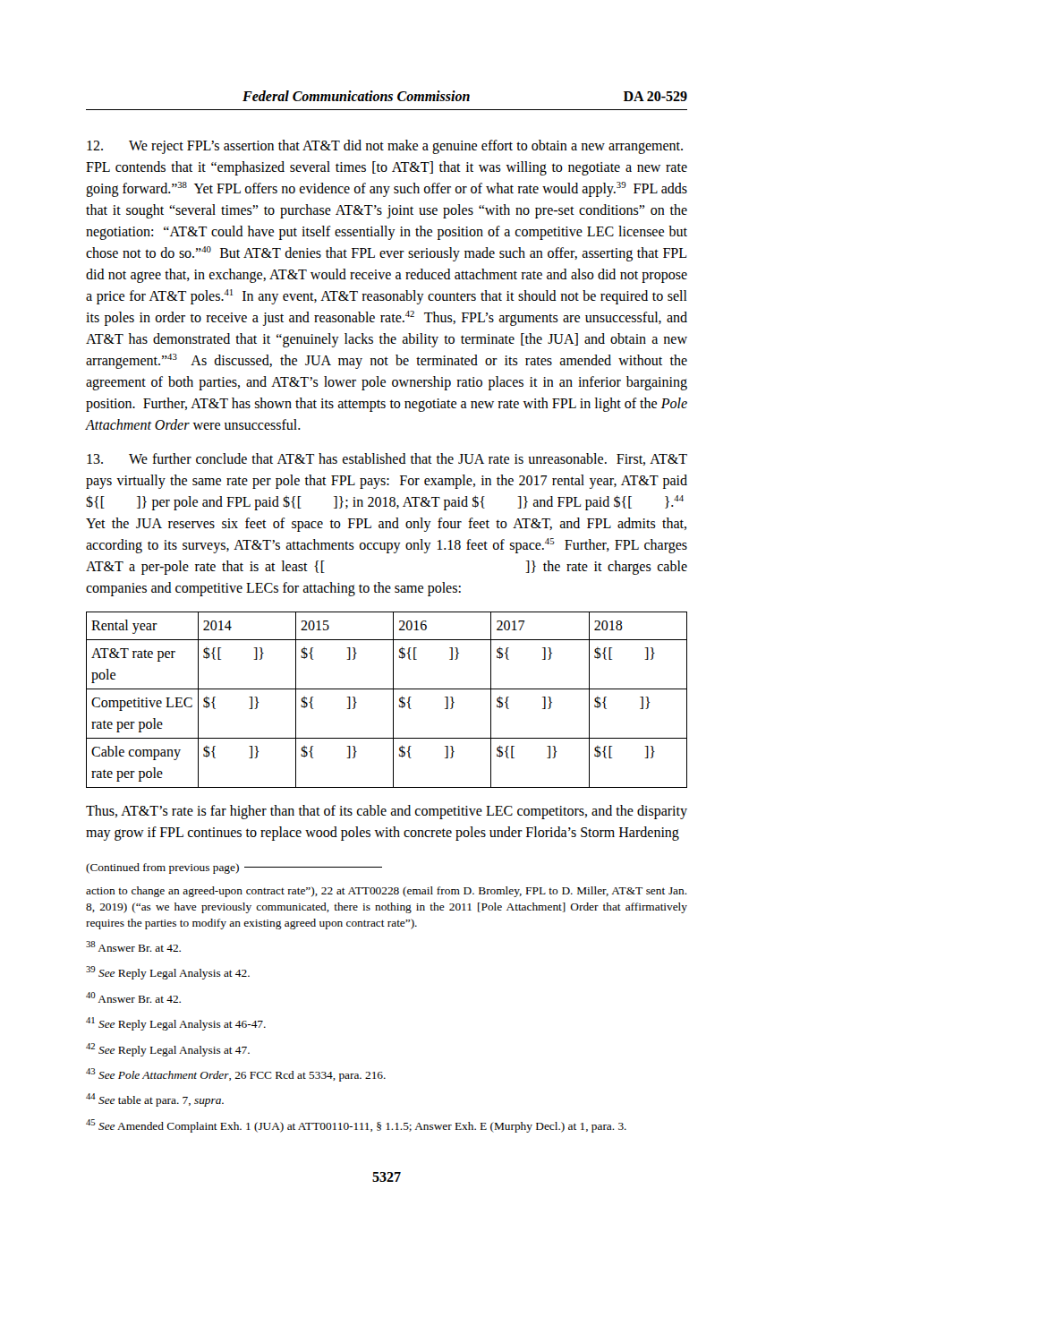Federal Communications Commission DA 20-529
12. We reject FPL’s assertion that AT&T did not make a genuine effort to obtain a new arrangement. FPL contends that it “emphasized several times [to AT&T] that it was willing to negotiate a new rate going forward.”38 Yet FPL offers no evidence of any such offer or of what rate would apply.39 FPL adds that it sought “several times” to purchase AT&T’s joint use poles “with no pre-set conditions” on the negotiation: “AT&T could have put itself essentially in the position of a competitive LEC licensee but chose not to do so.”40 But AT&T denies that FPL ever seriously made such an offer, asserting that FPL did not agree that, in exchange, AT&T would receive a reduced attachment rate and also did not propose a price for AT&T poles.41 In any event, AT&T reasonably counters that it should not be required to sell its poles in order to receive a just and reasonable rate.42 Thus, FPL’s arguments are unsuccessful, and AT&T has demonstrated that it “genuinely lacks the ability to terminate [the JUA] and obtain a new arrangement.”43 As discussed, the JUA may not be terminated or its rates amended without the agreement of both parties, and AT&T’s lower pole ownership ratio places it in an inferior bargaining position. Further, AT&T has shown that its attempts to negotiate a new rate with FPL in light of the Pole Attachment Order were unsuccessful.
13. We further conclude that AT&T has established that the JUA rate is unreasonable. First, AT&T pays virtually the same rate per pole that FPL pays: For example, in the 2017 rental year, AT&T paid ${[ ]} per pole and FPL paid ${[ ]}; in 2018, AT&T paid ${ ]} and FPL paid ${[ }.44 Yet the JUA reserves six feet of space to FPL and only four feet to AT&T, and FPL admits that, according to its surveys, AT&T’s attachments occupy only 1.18 feet of space.45 Further, FPL charges AT&T a per-pole rate that is at least {[ ]} the rate it charges cable companies and competitive LECs for attaching to the same poles:
| Rental year | 2014 | 2015 | 2016 | 2017 | 2018 |
| AT&T rate per pole | ${[ ]} | ${ ]} | ${[ ]} | ${ ]} | ${[ ]} |
| Competitive LEC rate per pole | ${ ]} | ${ ]} | ${ ]} | ${ ]} | ${ ]} |
| Cable company rate per pole | ${ ]} | ${ ]} | ${ ]} | ${[ ]} | ${[ ]} |
Thus, AT&T’s rate is far higher than that of its cable and competitive LEC competitors, and the disparity may grow if FPL continues to replace wood poles with concrete poles under Florida’s Storm Hardening
(Continued from previous page)
action to change an agreed-upon contract rate”), 22 at ATT00228 (email from D. Bromley, FPL to D. Miller, AT&T sent Jan. 8, 2019) (“as we have previously communicated, there is nothing in the 2011 [Pole Attachment] Order that affirmatively requires the parties to modify an existing agreed upon contract rate”).
38 Answer Br. at 42.
39 See Reply Legal Analysis at 42.
40 Answer Br. at 42.
41 See Reply Legal Analysis at 46-47.
42 See Reply Legal Analysis at 47.
43 See Pole Attachment Order, 26 FCC Rcd at 5334, para. 216.
44 See table at para. 7, supra.
45 See Amended Complaint Exh. 1 (JUA) at ATT00110-111, § 1.1.5; Answer Exh. E (Murphy Decl.) at 1, para. 3.
5327